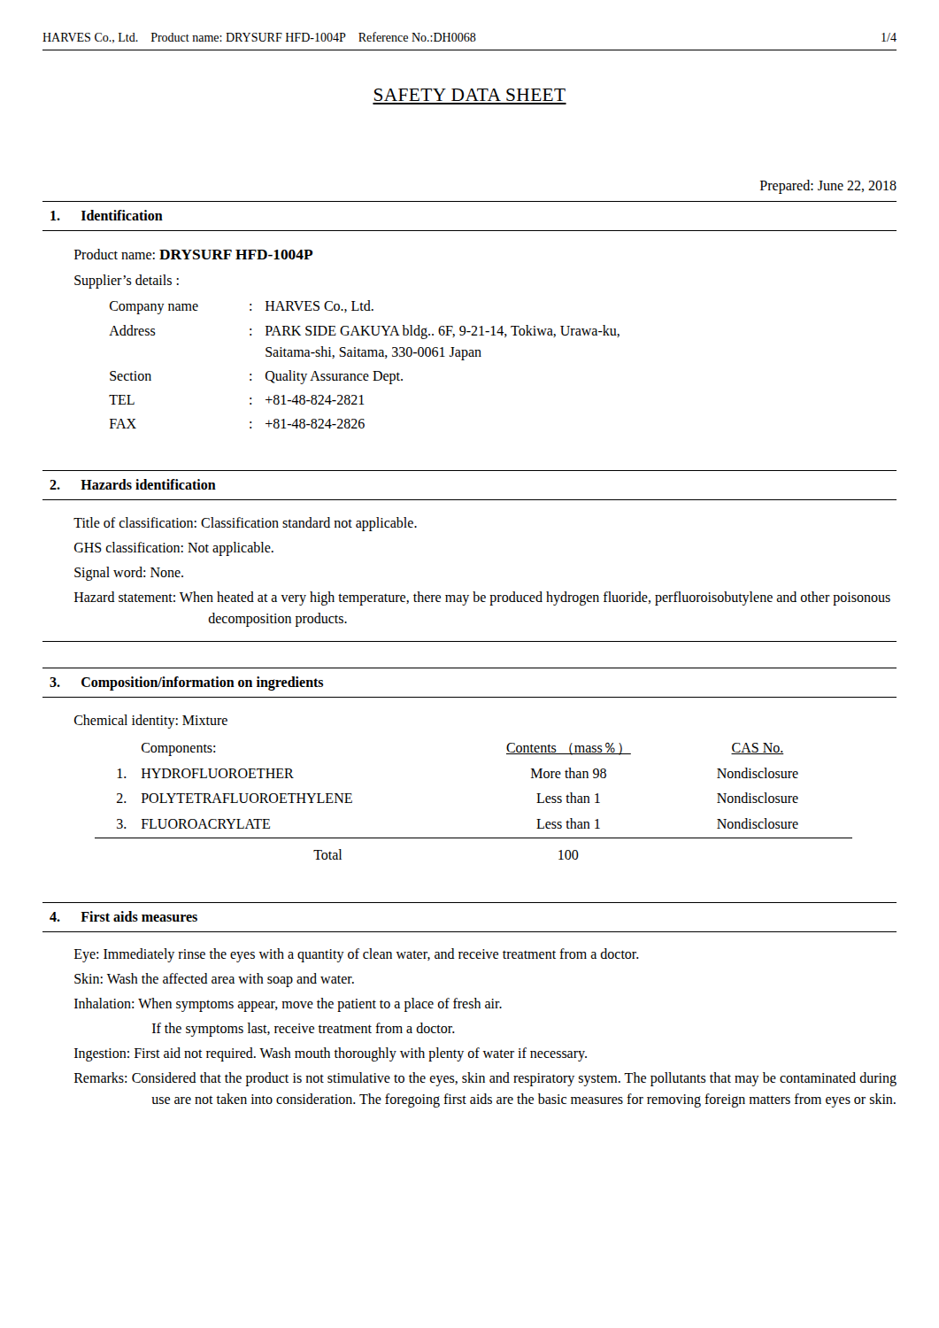HARVES Co., Ltd. Product name: DRYSURF HFD-1004P Reference No.:DH0068
1/4
SAFETY DATA SHEET
Prepared: June 22, 2018
1. Identification
Product name: DRYSURF HFD-1004P
Supplier’s details :
| Company name | : | HARVES Co., Ltd. |
| Address | : | PARK SIDE GAKUYA bldg.. 6F, 9-21-14, Tokiwa, Urawa-ku, Saitama-shi, Saitama, 330-0061 Japan |
| Section | : | Quality Assurance Dept. |
| TEL | : | +81-48-824-2821 |
| FAX | : | +81-48-824-2826 |
2. Hazards identification
Title of classification: Classification standard not applicable.
GHS classification: Not applicable.
Signal word: None.
Hazard statement: When heated at a very high temperature, there may be produced hydrogen fluoride, perfluoroisobutylene and other poisonous decomposition products.
3. Composition/information on ingredients
Chemical identity: Mixture
| | Components: | Contents （mass％） | CAS No. |
| 1. | HYDROFLUOROETHER | More than 98 | Nondisclosure |
| 2. | POLYTETRAFLUOROETHYLENE | Less than 1 | Nondisclosure |
| 3. | FLUOROACRYLATE | Less than 1 | Nondisclosure |
| | Total | 100 | |
4. First aids measures
Eye: Immediately rinse the eyes with a quantity of clean water, and receive treatment from a doctor.
Skin: Wash the affected area with soap and water.
Inhalation: When symptoms appear, move the patient to a place of fresh air.
If the symptoms last, receive treatment from a doctor.
Ingestion: First aid not required. Wash mouth thoroughly with plenty of water if necessary.
Remarks: Considered that the product is not stimulative to the eyes, skin and respiratory system. The pollutants that may be contaminated during use are not taken into consideration. The foregoing first aids are the basic measures for removing foreign matters from eyes or skin.